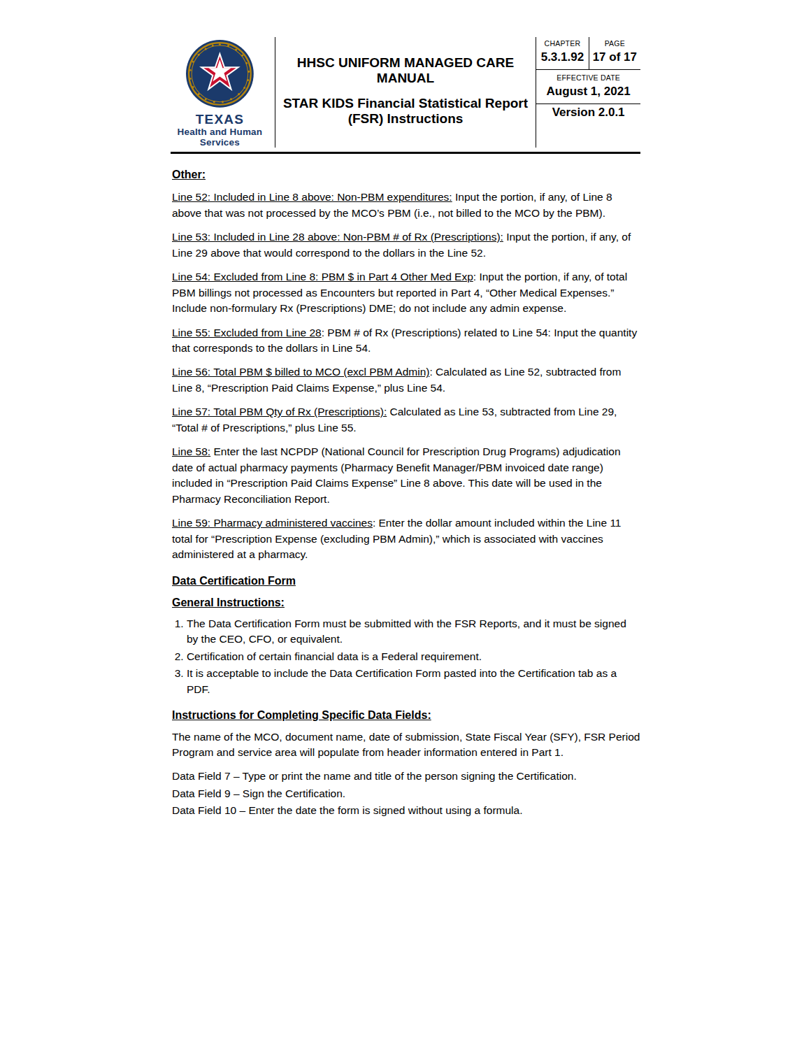TEXAS Health and Human Services
HHSC UNIFORM MANAGED CARE MANUAL
STAR KIDS Financial Statistical Report (FSR) Instructions
CHAPTER
5.3.1.92
PAGE
17 of 17
EFFECTIVE DATE
August 1, 2021
Version 2.0.1
Other:
Line 52: Included in Line 8 above: Non-PBM expenditures: Input the portion, if any, of Line 8 above that was not processed by the MCO’s PBM (i.e., not billed to the MCO by the PBM).
Line 53: Included in Line 28 above: Non-PBM # of Rx (Prescriptions): Input the portion, if any, of Line 29 above that would correspond to the dollars in the Line 52.
Line 54: Excluded from Line 8: PBM $ in Part 4 Other Med Exp: Input the portion, if any, of total PBM billings not processed as Encounters but reported in Part 4, “Other Medical Expenses.” Include non-formulary Rx (Prescriptions) DME; do not include any admin expense.
Line 55: Excluded from Line 28: PBM # of Rx (Prescriptions) related to Line 54: Input the quantity that corresponds to the dollars in Line 54.
Line 56: Total PBM $ billed to MCO (excl PBM Admin): Calculated as Line 52, subtracted from Line 8, “Prescription Paid Claims Expense,” plus Line 54.
Line 57: Total PBM Qty of Rx (Prescriptions): Calculated as Line 53, subtracted from Line 29, “Total # of Prescriptions,” plus Line 55.
Line 58: Enter the last NCPDP (National Council for Prescription Drug Programs) adjudication date of actual pharmacy payments (Pharmacy Benefit Manager/PBM invoiced date range) included in “Prescription Paid Claims Expense” Line 8 above. This date will be used in the Pharmacy Reconciliation Report.
Line 59: Pharmacy administered vaccines: Enter the dollar amount included within the Line 11 total for “Prescription Expense (excluding PBM Admin),” which is associated with vaccines administered at a pharmacy.
Data Certification Form
General Instructions:
The Data Certification Form must be submitted with the FSR Reports, and it must be signed by the CEO, CFO, or equivalent.
Certification of certain financial data is a Federal requirement.
It is acceptable to include the Data Certification Form pasted into the Certification tab as a PDF.
Instructions for Completing Specific Data Fields:
The name of the MCO, document name, date of submission, State Fiscal Year (SFY), FSR Period Program and service area will populate from header information entered in Part 1.
Data Field 7 – Type or print the name and title of the person signing the Certification.
Data Field 9 – Sign the Certification.
Data Field 10 – Enter the date the form is signed without using a formula.